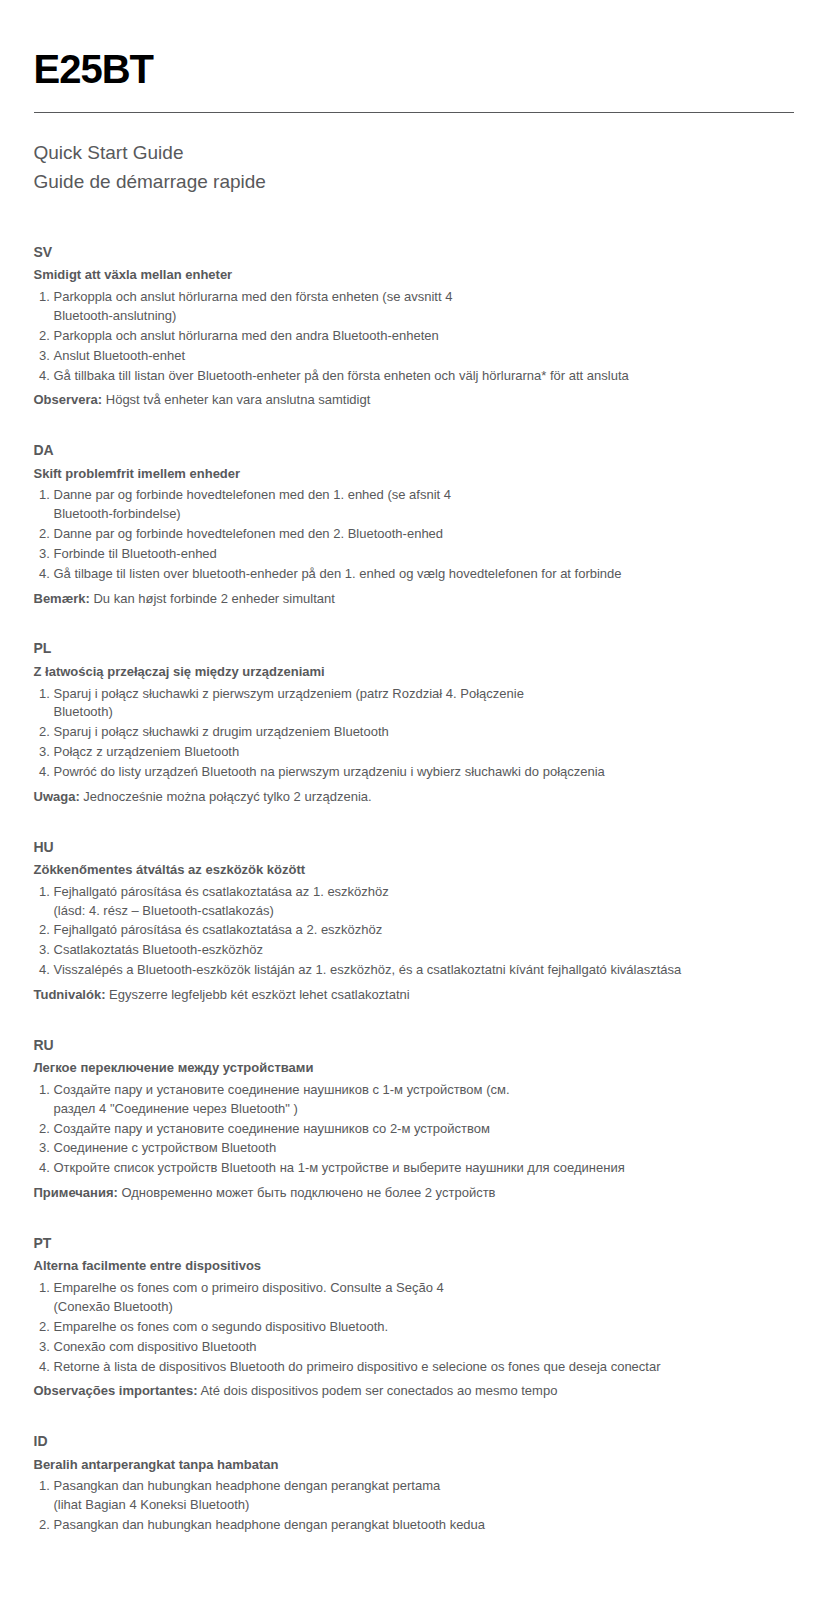E25BT
Quick Start Guide
Guide de démarrage rapide
SV
Smidigt att växla mellan enheter
Parkoppla och anslut hörlurarna med den första enheten (se avsnitt 4Bluetooth-anslutning)
Parkoppla och anslut hörlurarna med den andra Bluetooth-enheten
Anslut Bluetooth-enhet
Gå tillbaka till listan över Bluetooth-enheter på den första enheten och välj hörlurarna* för att ansluta
Observera: Högst två enheter kan vara anslutna samtidigt
DA
Skift problemfrit imellem enheder
Danne par og forbinde hovedtelefonen med den 1. enhed (se afsnit 4Bluetooth-forbindelse)
Danne par og forbinde hovedtelefonen med den 2. Bluetooth-enhed
Forbinde til Bluetooth-enhed
Gå tilbage til listen over bluetooth-enheder på den 1. enhed og vælg hovedtelefonen for at forbinde
Bemærk: Du kan højst forbinde 2 enheder simultant
PL
Z łatwością przełączaj się między urządzeniami
Sparuj i połącz słuchawki z pierwszym urządzeniem (patrz Rozdział 4. PołączenieBluetooth)
Sparuj i połącz słuchawki z drugim urządzeniem Bluetooth
Połącz z urządzeniem Bluetooth
Powróć do listy urządzeń Bluetooth na pierwszym urządzeniu i wybierz słuchawki do połączenia
Uwaga: Jednocześnie można połączyć tylko 2 urządzenia.
HU
Zökkenőmentes átváltás az eszközök között
Fejhallgató párosítása és csatlakoztatása az 1. eszközhöz(lásd: 4. rész – Bluetooth-csatlakozás)
Fejhallgató párosítása és csatlakoztatása a 2. eszközhöz
Csatlakoztatás Bluetooth-eszközhöz
Visszalépés a Bluetooth-eszközök listáján az 1. eszközhöz, és a csatlakoztatni kívánt fejhallgató kiválasztása
Tudnivalók: Egyszerre legfeljebb két eszközt lehet csatlakoztatni
RU
Легкое переключение между устройствами
Создайте пару и установите соединение наушников с 1-м устройством (см.раздел 4 "Соединение через Bluetooth" )
Создайте пару и установите соединение наушников со 2-м устройством
Соединение с устройством Bluetooth
Откройте список устройств Bluetooth на 1-м устройстве и выберите наушники для соединения
Примечания: Одновременно может быть подключено не более 2 устройств
PT
Alterna facilmente entre dispositivos
Emparelhe os fones com o primeiro dispositivo. Consulte a Seção 4(Conexão Bluetooth)
Emparelhe os fones com o segundo dispositivo Bluetooth.
Conexão com dispositivo Bluetooth
Retorne à lista de dispositivos Bluetooth do primeiro dispositivo e selecione os fones que deseja conectar
Observações importantes: Até dois dispositivos podem ser conectados ao mesmo tempo
ID
Beralih antarperangkat tanpa hambatan
Pasangkan dan hubungkan headphone dengan perangkat pertama(lihat Bagian 4 Koneksi Bluetooth)
Pasangkan dan hubungkan headphone dengan perangkat bluetooth kedua